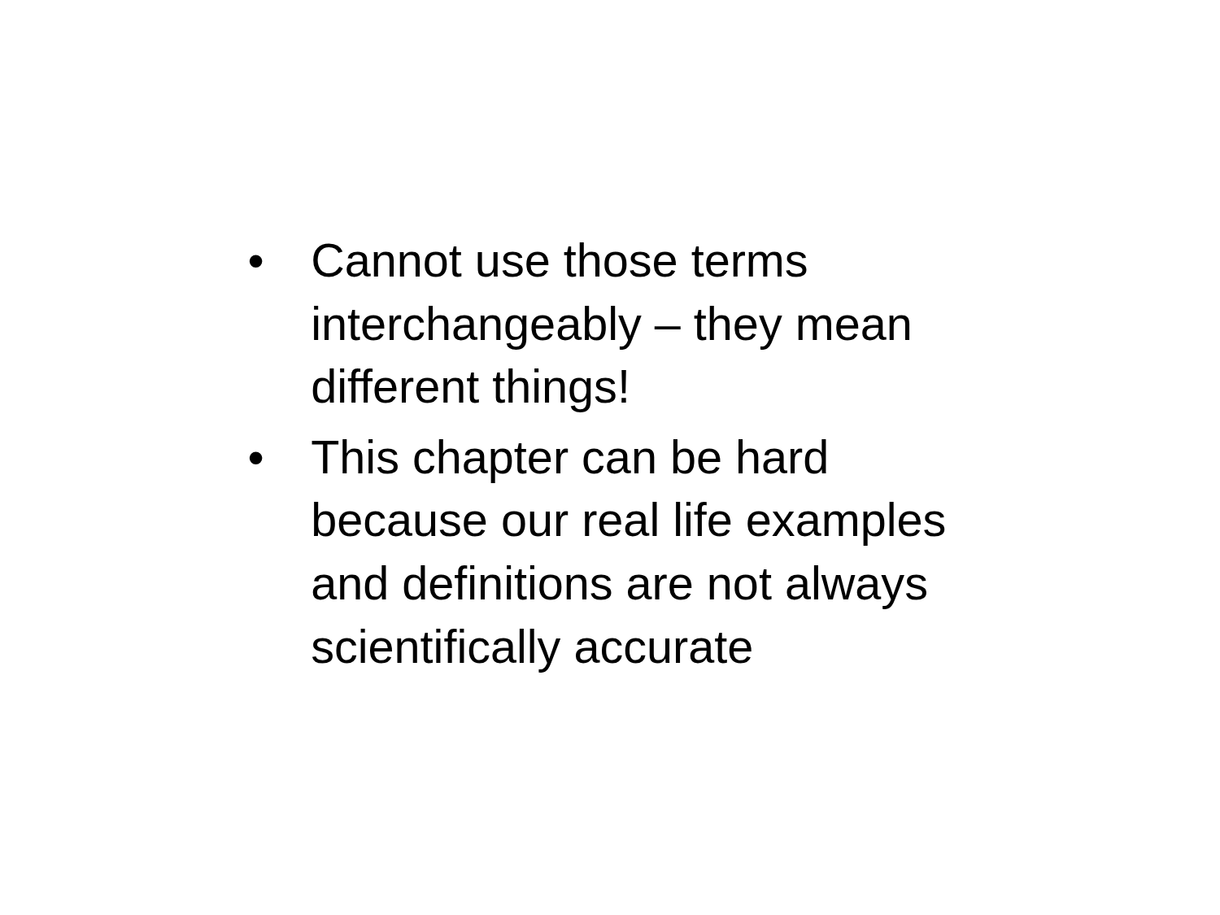Cannot use those terms interchangeably – they mean different things!
This chapter can be hard because our real life examples and definitions are not always scientifically accurate